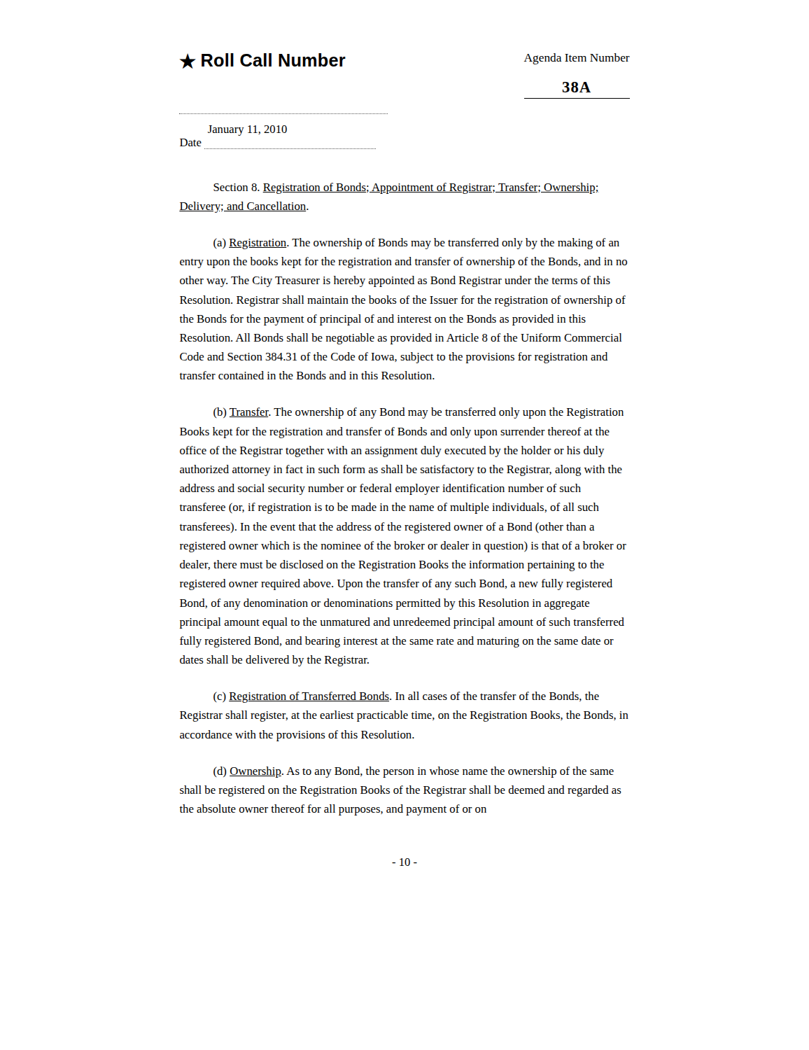★Roll Call Number
Agenda Item Number 38A
January 11, 2010
Date
Section 8. Registration of Bonds; Appointment of Registrar; Transfer; Ownership; Delivery; and Cancellation.
(a) Registration. The ownership of Bonds may be transferred only by the making of an entry upon the books kept for the registration and transfer of ownership of the Bonds, and in no other way. The City Treasurer is hereby appointed as Bond Registrar under the terms of this Resolution. Registrar shall maintain the books of the Issuer for the registration of ownership of the Bonds for the payment of principal of and interest on the Bonds as provided in this Resolution. All Bonds shall be negotiable as provided in Article 8 of the Uniform Commercial Code and Section 384.31 of the Code of Iowa, subject to the provisions for registration and transfer contained in the Bonds and in this Resolution.
(b) Transfer. The ownership of any Bond may be transferred only upon the Registration Books kept for the registration and transfer of Bonds and only upon surrender thereof at the office of the Registrar together with an assignment duly executed by the holder or his duly authorized attorney in fact in such form as shall be satisfactory to the Registrar, along with the address and social security number or federal employer identification number of such transferee (or, if registration is to be made in the name of multiple individuals, of all such transferees). In the event that the address of the registered owner of a Bond (other than a registered owner which is the nominee of the broker or dealer in question) is that of a broker or dealer, there must be disclosed on the Registration Books the information pertaining to the registered owner required above. Upon the transfer of any such Bond, a new fully registered Bond, of any denomination or denominations permitted by this Resolution in aggregate principal amount equal to the unmatured and unredeemed principal amount of such transferred fully registered Bond, and bearing interest at the same rate and maturing on the same date or dates shall be delivered by the Registrar.
(c) Registration of Transferred Bonds. In all cases of the transfer of the Bonds, the Registrar shall register, at the earliest practicable time, on the Registration Books, the Bonds, in accordance with the provisions of this Resolution.
(d) Ownership. As to any Bond, the person in whose name the ownership of the same shall be registered on the Registration Books of the Registrar shall be deemed and regarded as the absolute owner thereof for all purposes, and payment of or on
- 10 -